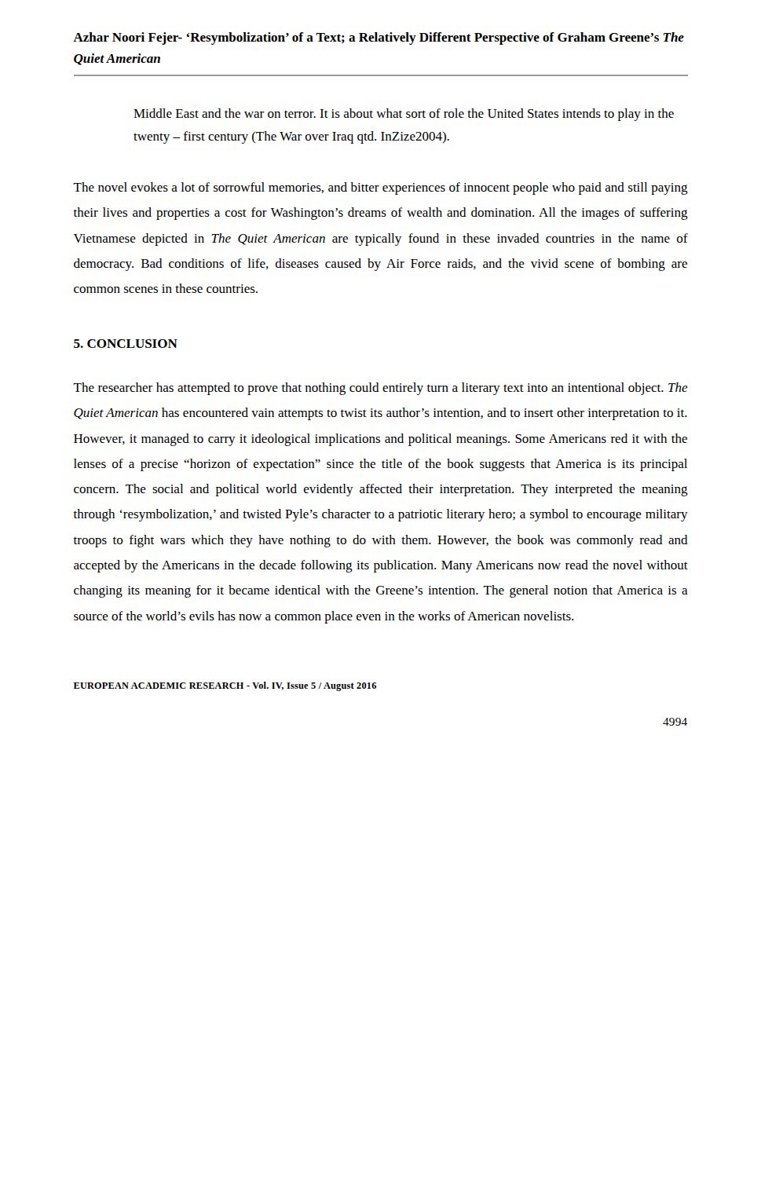Azhar Noori Fejer- ‘Resymbolization’ of a Text; a Relatively Different Perspective of Graham Greene’s The Quiet American
Middle East and the war on terror. It is about what sort of role the United States intends to play in the twenty – first century (The War over Iraq qtd. InZize2004).
The novel evokes a lot of sorrowful memories, and bitter experiences of innocent people who paid and still paying their lives and properties a cost for Washington’s dreams of wealth and domination. All the images of suffering Vietnamese depicted in The Quiet American are typically found in these invaded countries in the name of democracy. Bad conditions of life, diseases caused by Air Force raids, and the vivid scene of bombing are common scenes in these countries.
5. CONCLUSION
The researcher has attempted to prove that nothing could entirely turn a literary text into an intentional object. The Quiet American has encountered vain attempts to twist its author’s intention, and to insert other interpretation to it. However, it managed to carry it ideological implications and political meanings. Some Americans red it with the lenses of a precise “horizon of expectation” since the title of the book suggests that America is its principal concern. The social and political world evidently affected their interpretation. They interpreted the meaning through ‘resymbolization,’ and twisted Pyle’s character to a patriotic literary hero; a symbol to encourage military troops to fight wars which they have nothing to do with them. However, the book was commonly read and accepted by the Americans in the decade following its publication. Many Americans now read the novel without changing its meaning for it became identical with the Greene’s intention. The general notion that America is a source of the world’s evils has now a common place even in the works of American novelists.
EUROPEAN ACADEMIC RESEARCH - Vol. IV, Issue 5 / August 2016
4994